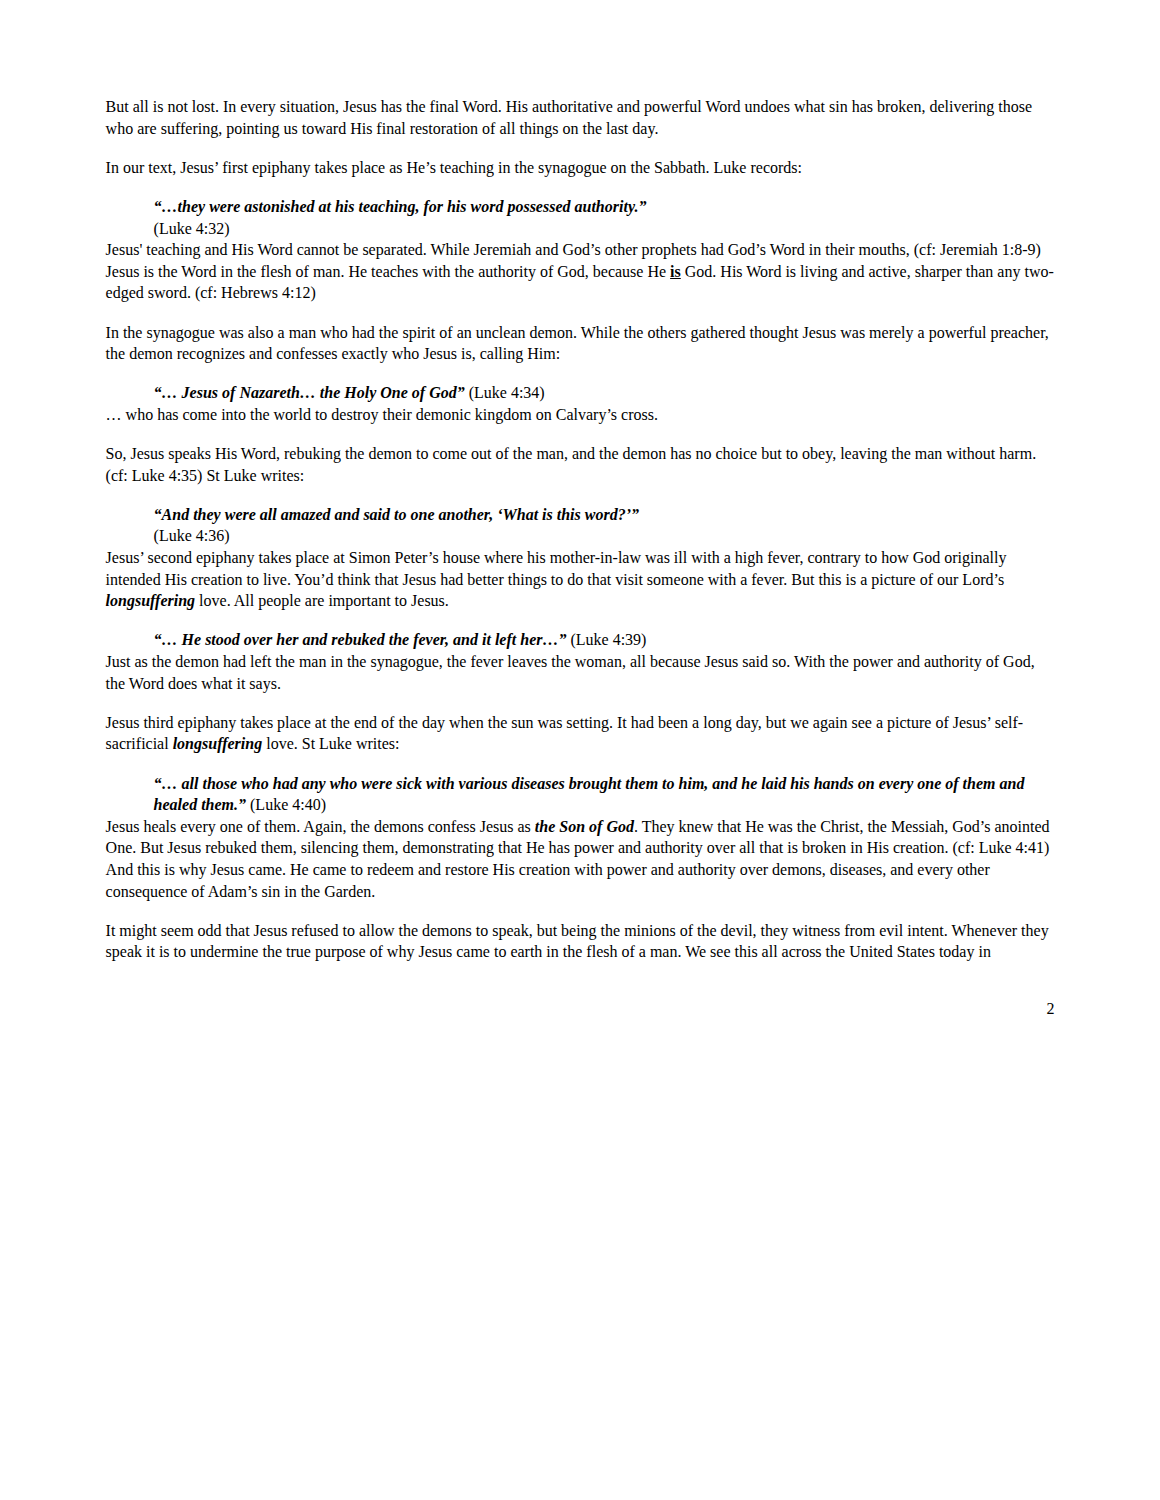But all is not lost. In every situation, Jesus has the final Word. His authoritative and powerful Word undoes what sin has broken, delivering those who are suffering, pointing us toward His final restoration of all things on the last day.
In our text, Jesus’ first epiphany takes place as He’s teaching in the synagogue on the Sabbath. Luke records:
“…they were astonished at his teaching, for his word possessed authority.”
(Luke 4:32)
Jesus' teaching and His Word cannot be separated. While Jeremiah and God’s other prophets had God’s Word in their mouths, (cf: Jeremiah 1:8-9) Jesus is the Word in the flesh of man. He teaches with the authority of God, because He is God. His Word is living and active, sharper than any two-edged sword. (cf: Hebrews 4:12)
In the synagogue was also a man who had the spirit of an unclean demon. While the others gathered thought Jesus was merely a powerful preacher, the demon recognizes and confesses exactly who Jesus is, calling Him:
“… Jesus of Nazareth… the Holy One of God” (Luke 4:34)
… who has come into the world to destroy their demonic kingdom on Calvary’s cross.
So, Jesus speaks His Word, rebuking the demon to come out of the man, and the demon has no choice but to obey, leaving the man without harm. (cf: Luke 4:35) St Luke writes:
“And they were all amazed and said to one another, ‘What is this word?’”
(Luke 4:36)
Jesus’ second epiphany takes place at Simon Peter’s house where his mother-in-law was ill with a high fever, contrary to how God originally intended His creation to live. You’d think that Jesus had better things to do that visit someone with a fever. But this is a picture of our Lord’s longsuffering love. All people are important to Jesus.
“… He stood over her and rebuked the fever, and it left her…” (Luke 4:39)
Just as the demon had left the man in the synagogue, the fever leaves the woman, all because Jesus said so. With the power and authority of God, the Word does what it says.
Jesus third epiphany takes place at the end of the day when the sun was setting. It had been a long day, but we again see a picture of Jesus’ self-sacrificial longsuffering love. St Luke writes:
“… all those who had any who were sick with various diseases brought them to him, and he laid his hands on every one of them and healed them.” (Luke 4:40)
Jesus heals every one of them. Again, the demons confess Jesus as the Son of God. They knew that He was the Christ, the Messiah, God’s anointed One. But Jesus rebuked them, silencing them, demonstrating that He has power and authority over all that is broken in His creation. (cf: Luke 4:41) And this is why Jesus came. He came to redeem and restore His creation with power and authority over demons, diseases, and every other consequence of Adam’s sin in the Garden.
It might seem odd that Jesus refused to allow the demons to speak, but being the minions of the devil, they witness from evil intent. Whenever they speak it is to undermine the true purpose of why Jesus came to earth in the flesh of a man. We see this all across the United States today in
2